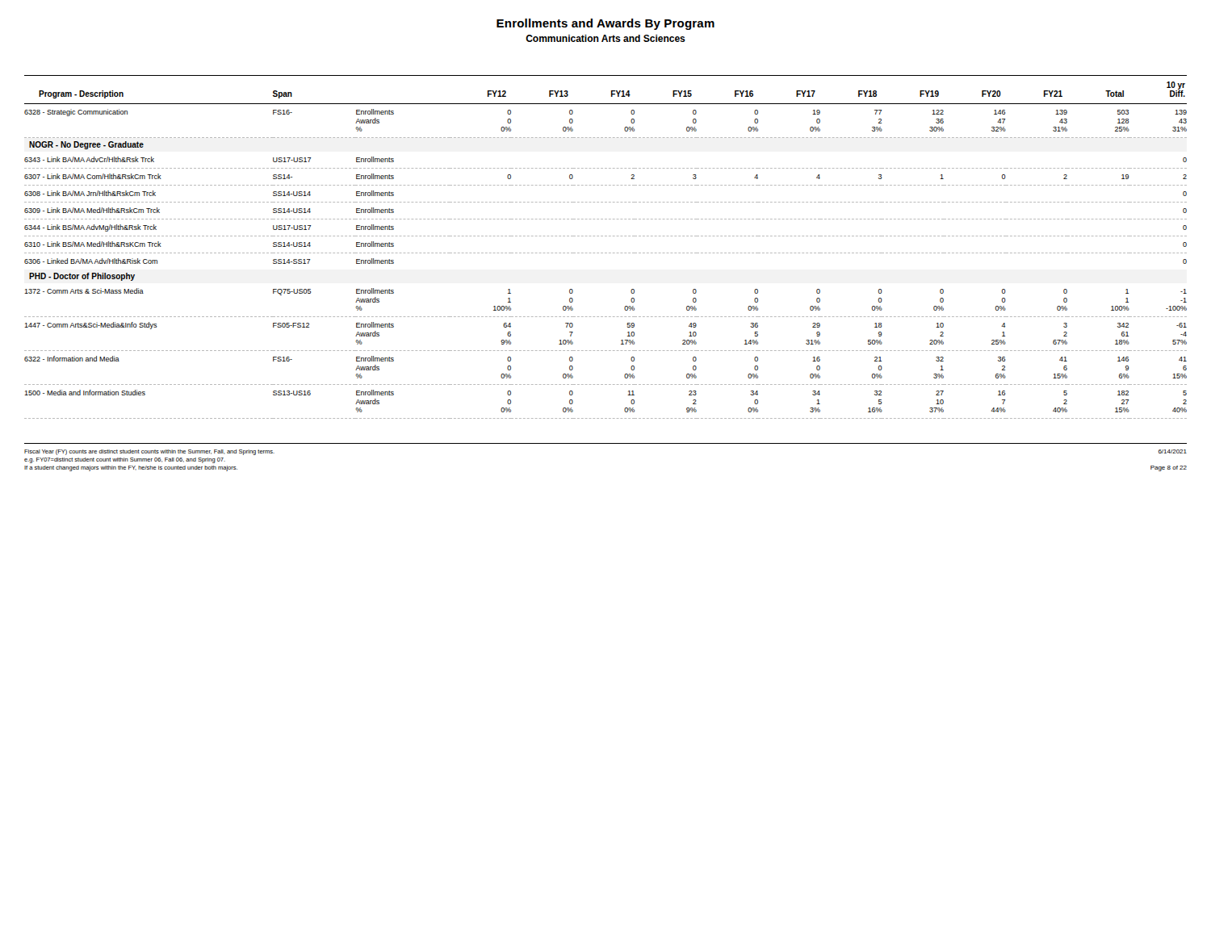Enrollments and Awards By Program
Communication Arts and Sciences
| Program - Description | Span | | FY12 | FY13 | FY14 | FY15 | FY16 | FY17 | FY18 | FY19 | FY20 | FY21 | Total | 10 yr Diff. |
| --- | --- | --- | --- | --- | --- | --- | --- | --- | --- | --- | --- | --- | --- | --- |
| 6328 - Strategic Communication | FS16- | Enrollments | 0 | 0 | 0 | 0 | 0 | 19 | 77 | 122 | 146 | 139 | 503 | 139 |
| | | Awards | 0 | 0 | 0 | 0 | 0 | 0 | 2 | 36 | 47 | 43 | 128 | 43 |
| | | % | 0% | 0% | 0% | 0% | 0% | 0% | 3% | 30% | 32% | 31% | 25% | 31% |
| NOGR - No Degree - Graduate |
| 6343 - Link BA/MA AdvCr/Hlth&Rsk Trck | US17-US17 | Enrollments | | | | | | | | | | | | 0 |
| 6307 - Link BA/MA Com/Hlth&RskCm Trck | SS14- | Enrollments | 0 | 0 | 2 | 3 | 4 | 4 | 3 | 1 | 0 | 2 | 19 | 2 |
| 6308 - Link BA/MA Jrn/Hlth&RskCm Trck | SS14-US14 | Enrollments | | | | | | | | | | | | 0 |
| 6309 - Link BA/MA Med/Hlth&RskCm Trck | SS14-US14 | Enrollments | | | | | | | | | | | | 0 |
| 6344 - Link BS/MA AdvMg/Hlth&Rsk Trck | US17-US17 | Enrollments | | | | | | | | | | | | 0 |
| 6310 - Link BS/MA Med/Hlth&RsKCm Trck | SS14-US14 | Enrollments | | | | | | | | | | | | 0 |
| 6306 - Linked BA/MA Adv/Hlth&Risk Com | SS14-SS17 | Enrollments | | | | | | | | | | | | 0 |
| PHD - Doctor of Philosophy |
| 1372 - Comm Arts & Sci-Mass Media | FQ75-US05 | Enrollments | 1 | 0 | 0 | 0 | 0 | 0 | 0 | 0 | 0 | 0 | 1 | -1 |
| | | Awards | 1 | 0 | 0 | 0 | 0 | 0 | 0 | 0 | 0 | 0 | 1 | -1 |
| | | % | 100% | 0% | 0% | 0% | 0% | 0% | 0% | 0% | 0% | 0% | 100% | -100% |
| 1447 - Comm Arts&Sci-Media&Info Stdys | FS05-FS12 | Enrollments | 64 | 70 | 59 | 49 | 36 | 29 | 18 | 10 | 4 | 3 | 342 | -61 |
| | | Awards | 6 | 7 | 10 | 10 | 5 | 9 | 9 | 2 | 1 | 2 | 61 | -4 |
| | | % | 9% | 10% | 17% | 20% | 14% | 31% | 50% | 20% | 25% | 67% | 18% | 57% |
| 6322 - Information and Media | FS16- | Enrollments | 0 | 0 | 0 | 0 | 0 | 16 | 21 | 32 | 36 | 41 | 146 | 41 |
| | | Awards | 0 | 0 | 0 | 0 | 0 | 0 | 0 | 1 | 2 | 6 | 9 | 6 |
| | | % | 0% | 0% | 0% | 0% | 0% | 0% | 0% | 3% | 6% | 15% | 6% | 15% |
| 1500 - Media and Information Studies | SS13-US16 | Enrollments | 0 | 0 | 11 | 23 | 34 | 34 | 32 | 27 | 16 | 5 | 182 | 5 |
| | | Awards | 0 | 0 | 0 | 2 | 0 | 1 | 5 | 10 | 7 | 2 | 27 | 2 |
| | | % | 0% | 0% | 0% | 9% | 0% | 3% | 16% | 37% | 44% | 40% | 15% | 40% |
Fiscal Year (FY) counts are distinct student counts within the Summer, Fall, and Spring terms.
e.g. FY07=distinct student count within Summer 06, Fall 06, and Spring 07.
If a student changed majors within the FY, he/she is counted under both majors.
6/14/2021
Page 8 of 22